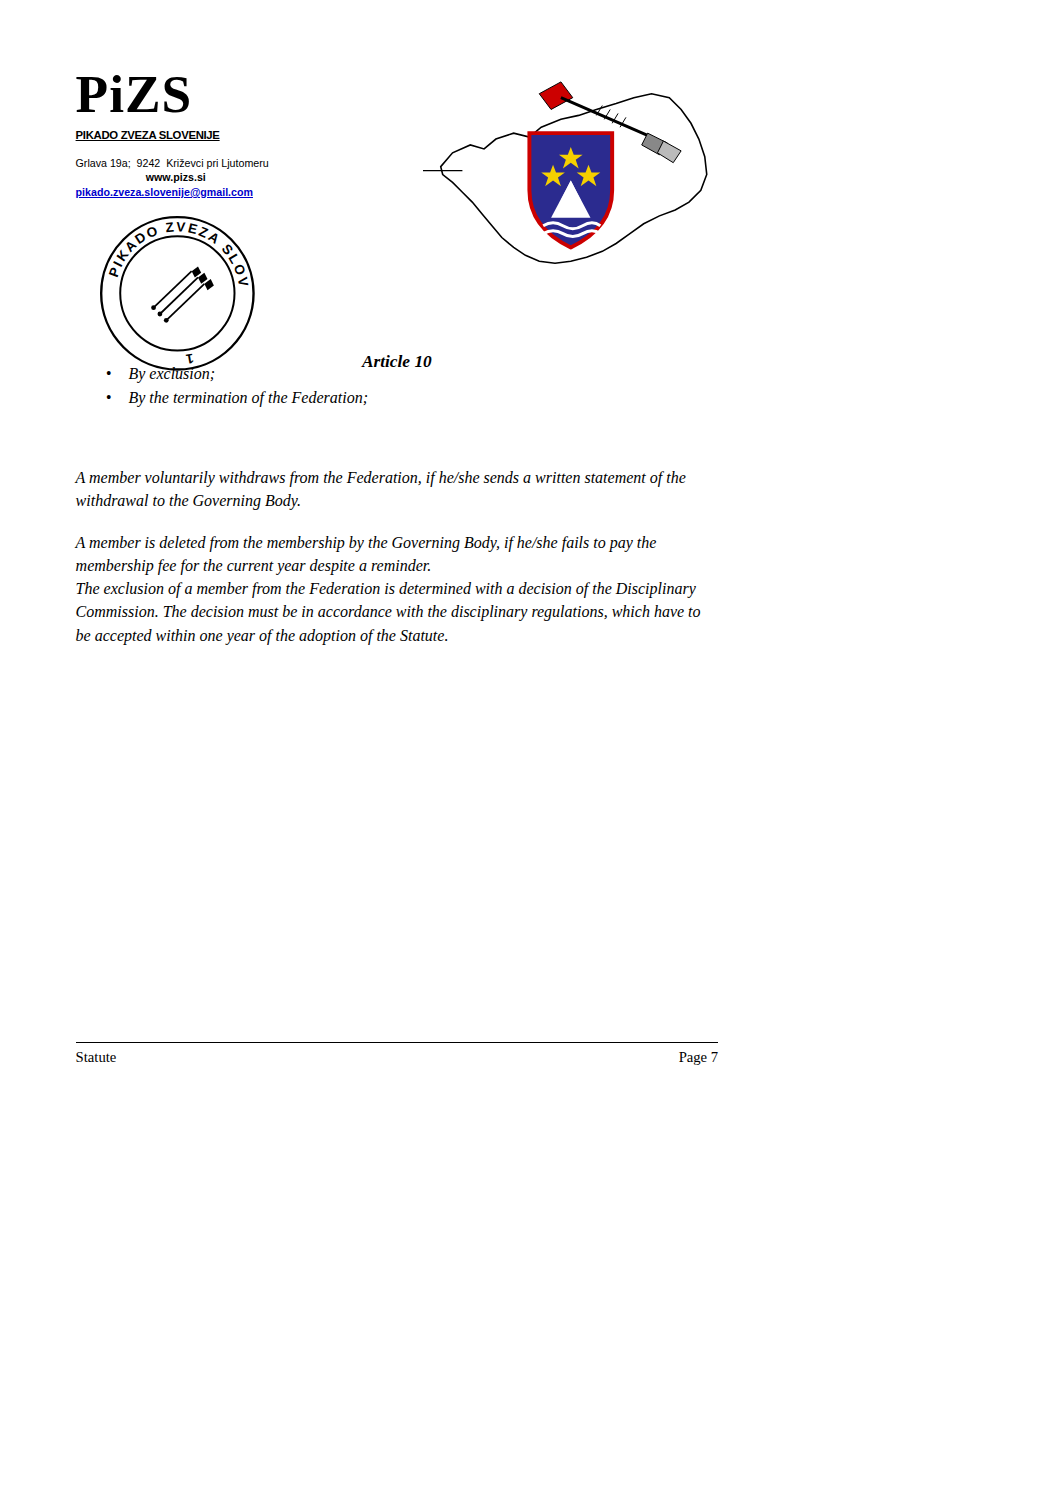PiZS
PIKADO ZVEZA SLOVENIJE
Grlava 19a; 9242 Križevci pri Ljutomeru www.pizs.si pikado.zveza.slovenije@gmail.com
PIKADO ZVEZA SLOVENIJE 1
Article 10
By exclusion;
By the termination of the Federation;
A member voluntarily withdraws from the Federation, if he/she sends a written statement of the withdrawal to the Governing Body.
A member is deleted from the membership by the Governing Body, if he/she fails to pay the membership fee for the current year despite a reminder.
The exclusion of a member from the Federation is determined with a decision of the Disciplinary Commission. The decision must be in accordance with the disciplinary regulations, which have to be accepted within one year of the adoption of the Statute.
Statute
Page 7